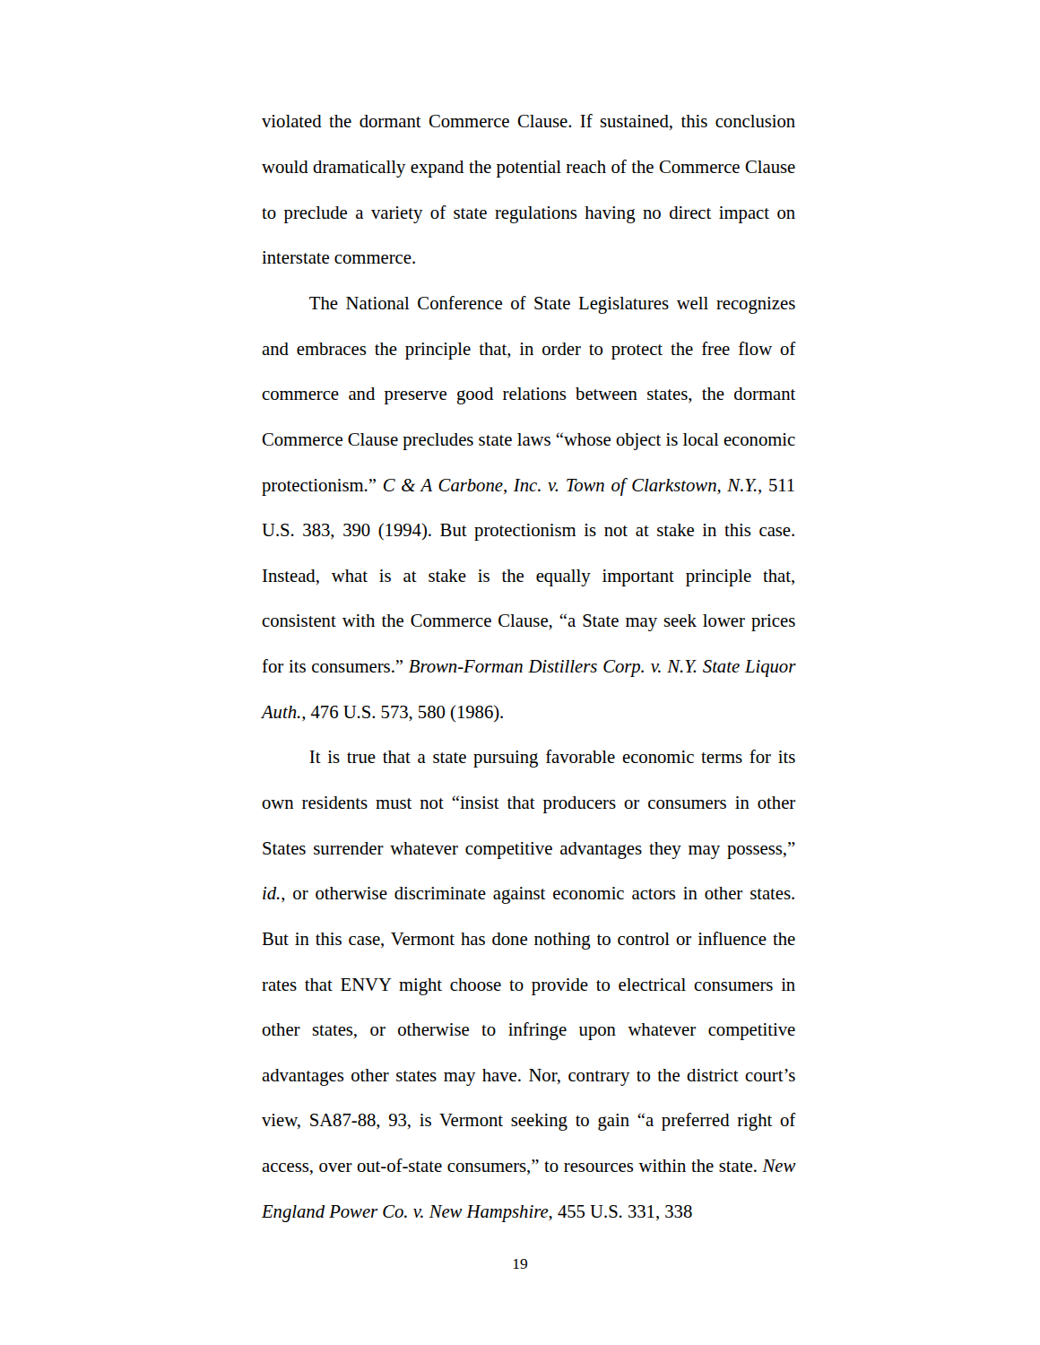violated the dormant Commerce Clause. If sustained, this conclusion would dramatically expand the potential reach of the Commerce Clause to preclude a variety of state regulations having no direct impact on interstate commerce.
The National Conference of State Legislatures well recognizes and embraces the principle that, in order to protect the free flow of commerce and preserve good relations between states, the dormant Commerce Clause precludes state laws “whose object is local economic protectionism.” C & A Carbone, Inc. v. Town of Clarkstown, N.Y., 511 U.S. 383, 390 (1994). But protectionism is not at stake in this case. Instead, what is at stake is the equally important principle that, consistent with the Commerce Clause, “a State may seek lower prices for its consumers.” Brown-Forman Distillers Corp. v. N.Y. State Liquor Auth., 476 U.S. 573, 580 (1986).
It is true that a state pursuing favorable economic terms for its own residents must not “insist that producers or consumers in other States surrender whatever competitive advantages they may possess,” id., or otherwise discriminate against economic actors in other states. But in this case, Vermont has done nothing to control or influence the rates that ENVY might choose to provide to electrical consumers in other states, or otherwise to infringe upon whatever competitive advantages other states may have. Nor, contrary to the district court’s view, SA87-88, 93, is Vermont seeking to gain “a preferred right of access, over out-of-state consumers,” to resources within the state. New England Power Co. v. New Hampshire, 455 U.S. 331, 338
19